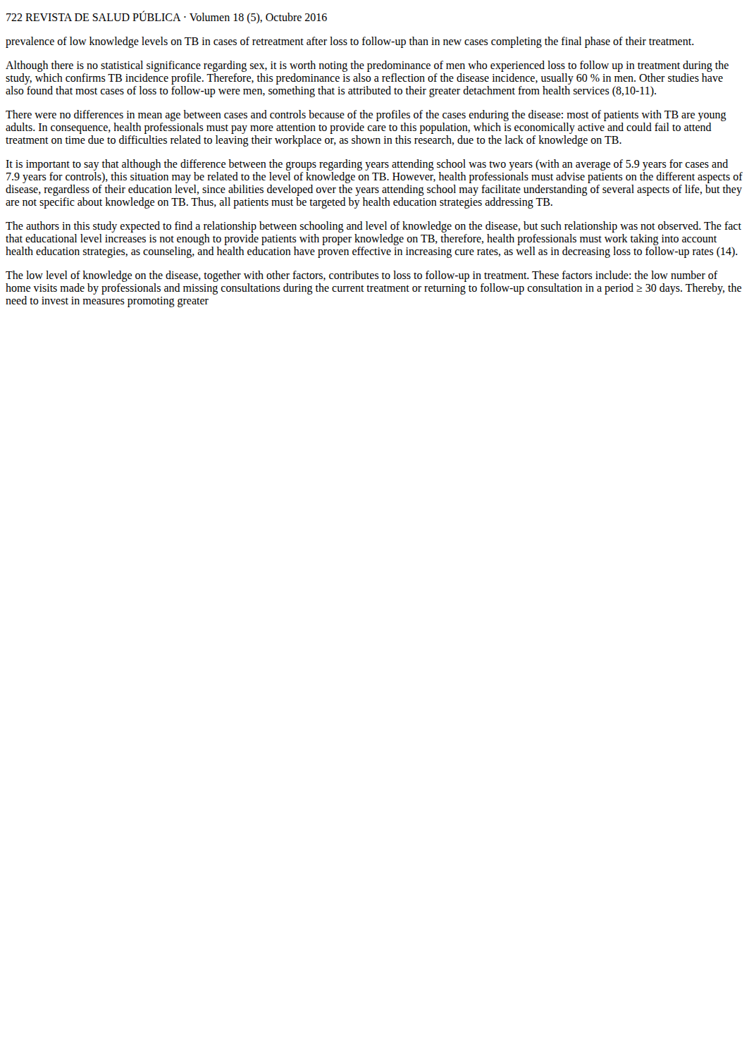722 REVISTA DE SALUD PÚBLICA · Volumen 18 (5), Octubre 2016
prevalence of low knowledge levels on TB in cases of retreatment after loss to follow-up than in new cases completing the final phase of their treatment.
Although there is no statistical significance regarding sex, it is worth noting the predominance of men who experienced loss to follow up in treatment during the study, which confirms TB incidence profile. Therefore, this predominance is also a reflection of the disease incidence, usually 60 % in men. Other studies have also found that most cases of loss to follow-up were men, something that is attributed to their greater detachment from health services (8,10-11).
There were no differences in mean age between cases and controls because of the profiles of the cases enduring the disease: most of patients with TB are young adults. In consequence, health professionals must pay more attention to provide care to this population, which is economically active and could fail to attend treatment on time due to difficulties related to leaving their workplace or, as shown in this research, due to the lack of knowledge on TB.
It is important to say that although the difference between the groups regarding years attending school was two years (with an average of 5.9 years for cases and 7.9 years for controls), this situation may be related to the level of knowledge on TB. However, health professionals must advise patients on the different aspects of disease, regardless of their education level, since abilities developed over the years attending school may facilitate understanding of several aspects of life, but they are not specific about knowledge on TB. Thus, all patients must be targeted by health education strategies addressing TB.
The authors in this study expected to find a relationship between schooling and level of knowledge on the disease, but such relationship was not observed. The fact that educational level increases is not enough to provide patients with proper knowledge on TB, therefore, health professionals must work taking into account health education strategies, as counseling, and health education have proven effective in increasing cure rates, as well as in decreasing loss to follow-up rates (14).
The low level of knowledge on the disease, together with other factors, contributes to loss to follow-up in treatment. These factors include: the low number of home visits made by professionals and missing consultations during the current treatment or returning to follow-up consultation in a period ≥ 30 days. Thereby, the need to invest in measures promoting greater